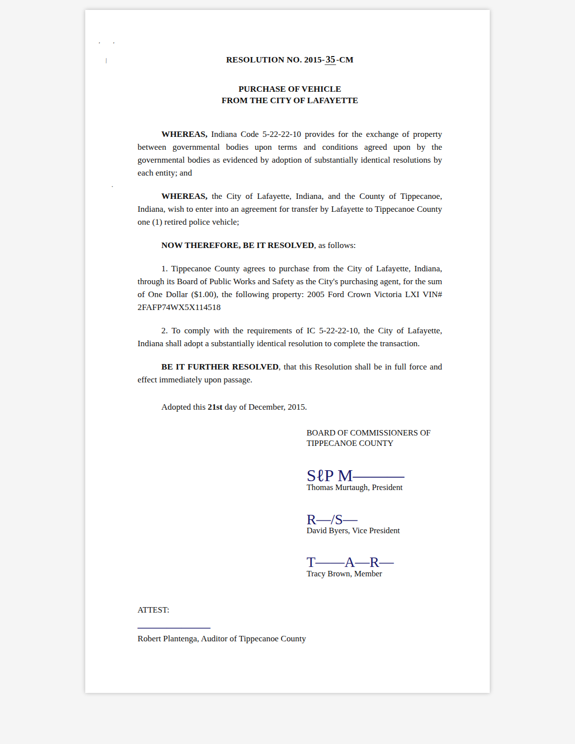, ,
/
.
RESOLUTION NO. 2015-35-CM
PURCHASE OF VEHICLE
FROM THE CITY OF LAFAYETTE
WHEREAS, Indiana Code 5-22-22-10 provides for the exchange of property between governmental bodies upon terms and conditions agreed upon by the governmental bodies as evidenced by adoption of substantially identical resolutions by each entity; and
WHEREAS, the City of Lafayette, Indiana, and the County of Tippecanoe, Indiana, wish to enter into an agreement for transfer by Lafayette to Tippecanoe County one (1) retired police vehicle;
NOW THEREFORE, BE IT RESOLVED, as follows:
1. Tippecanoe County agrees to purchase from the City of Lafayette, Indiana, through its Board of Public Works and Safety as the City's purchasing agent, for the sum of One Dollar ($1.00), the following property: 2005 Ford Crown Victoria LXI VIN# 2FAFP74WX5X114518
2. To comply with the requirements of IC 5-22-22-10, the City of Lafayette, Indiana shall adopt a substantially identical resolution to complete the transaction.
BE IT FURTHER RESOLVED, that this Resolution shall be in full force and effect immediately upon passage.
Adopted this 21st day of December, 2015.
BOARD OF COMMISSIONERS OF
TIPPECANOE COUNTY
SℓP M———
Thomas Murtaugh, President
R—/S—
David Byers, Vice President
T——A—R—
Tracy Brown, Member
ATTEST:
—————
Robert Plantenga, Auditor of Tippecanoe County